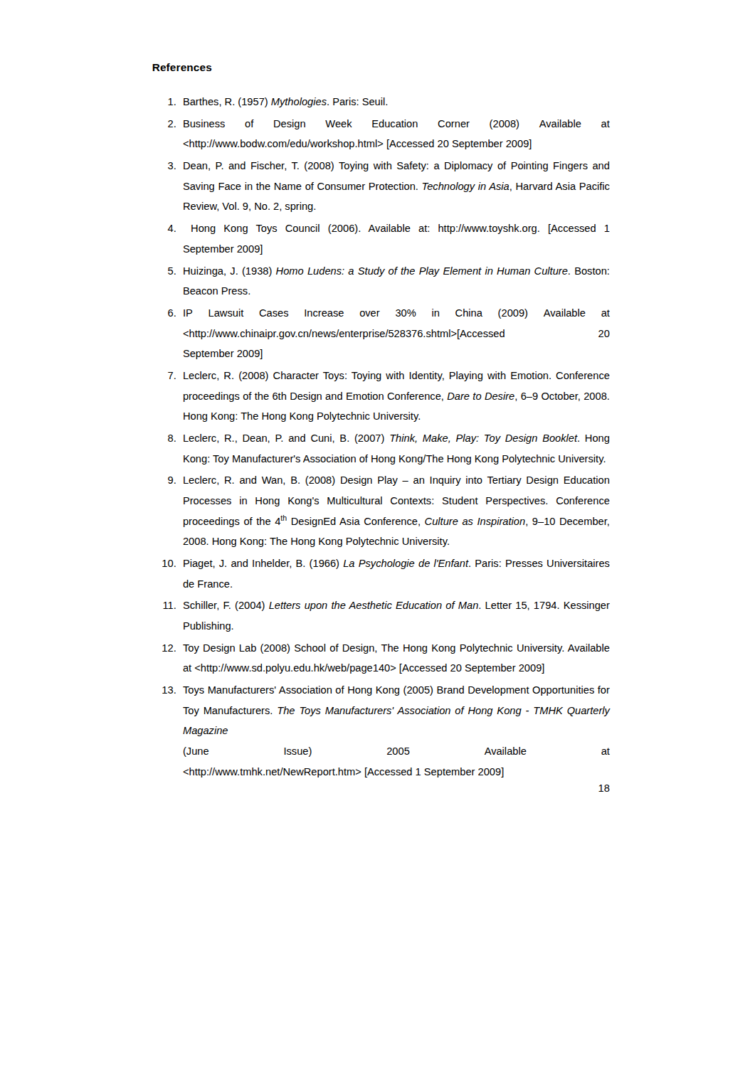References
Barthes, R. (1957) Mythologies. Paris: Seuil.
Business of Design Week Education Corner(2008) Available at <http://www.bodw.com/edu/workshop.html> [Accessed 20 September 2009]
Dean, P. and Fischer, T. (2008) Toying with Safety: a Diplomacy of Pointing Fingers and Saving Face in the Name of Consumer Protection. Technology in Asia, Harvard Asia Pacific Review, Vol. 9, No. 2, spring.
Hong Kong Toys Council (2006). Available at: http://www.toyshk.org. [Accessed 1 September 2009]
Huizinga, J. (1938) Homo Ludens: a Study of the Play Element in Human Culture. Boston: Beacon Press.
IP Lawsuit Cases Increase over 30% in China(2009) Available at <http://www.chinaipr.gov.cn/news/enterprise/528376.shtml>[Accessed 20 September 2009]
Leclerc, R. (2008) Character Toys: Toying with Identity, Playing with Emotion. Conference proceedings of the 6th Design and Emotion Conference, Dare to Desire, 6–9 October, 2008. Hong Kong: The Hong Kong Polytechnic University.
Leclerc, R., Dean, P. and Cuni, B. (2007) Think, Make, Play: Toy Design Booklet. Hong Kong: Toy Manufacturer's Association of Hong Kong/The Hong Kong Polytechnic University.
Leclerc, R. and Wan, B. (2008) Design Play – an Inquiry into Tertiary Design Education Processes in Hong Kong's Multicultural Contexts: Student Perspectives. Conference proceedings of the 4th DesignEd Asia Conference, Culture as Inspiration, 9–10 December, 2008. Hong Kong: The Hong Kong Polytechnic University.
Piaget, J. and Inhelder, B. (1966) La Psychologie de l'Enfant. Paris: Presses Universitaires de France.
Schiller, F. (2004) Letters upon the Aesthetic Education of Man. Letter 15, 1794. Kessinger Publishing.
Toy Design Lab (2008) School of Design, The Hong Kong Polytechnic University. Available at <http://www.sd.polyu.edu.hk/web/page140> [Accessed 20 September 2009]
Toys Manufacturers' Association of Hong Kong (2005) Brand Development Opportunities for Toy Manufacturers. The Toys Manufacturers' Association of Hong Kong - TMHK Quarterly Magazine (June Issue) 2005 Available at <http://www.tmhk.net/NewReport.htm> [Accessed 1 September 2009]
18